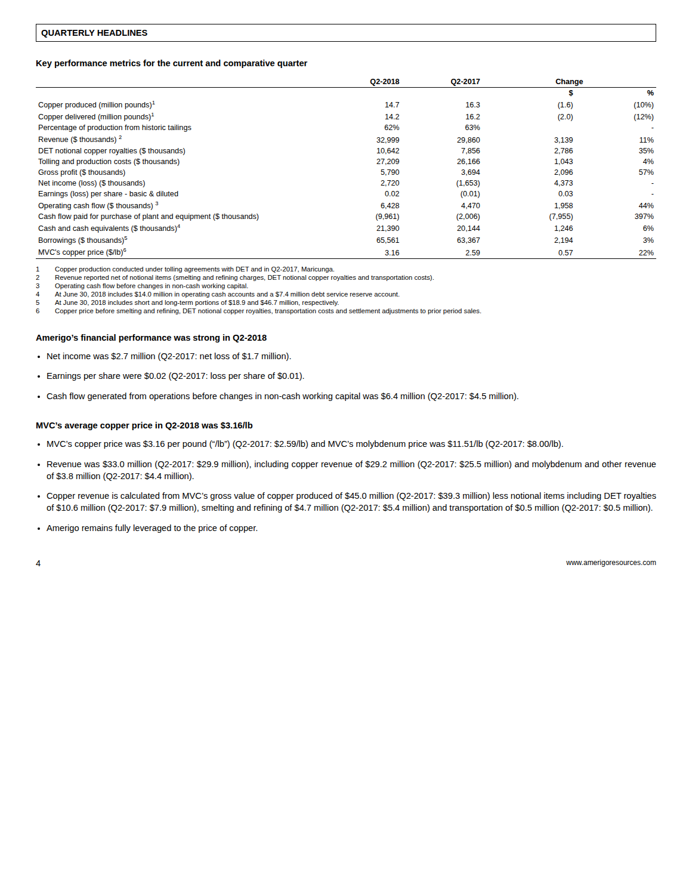QUARTERLY HEADLINES
Key performance metrics for the current and comparative quarter
| | Q2-2018 | Q2-2017 | Change |
| --- | --- | --- | --- |
| | | | $ | % |
| Copper produced (million pounds) 1 | 14.7 | 16.3 | (1.6) | (10%) |
| Copper delivered (million pounds) 1 | 14.2 | 16.2 | (2.0) | (12%) |
| Percentage of production from historic tailings | 62% | 63% | | - |
| Revenue ($ thousands) 2 | 32,999 | 29,860 | 3,139 | 11% |
| DET notional copper royalties ($ thousands) | 10,642 | 7,856 | 2,786 | 35% |
| Tolling and production costs ($ thousands) | 27,209 | 26,166 | 1,043 | 4% |
| Gross profit ($ thousands) | 5,790 | 3,694 | 2,096 | 57% |
| Net income (loss) ($ thousands) | 2,720 | (1,653) | 4,373 | - |
| Earnings (loss) per share - basic & diluted | 0.02 | (0.01) | 0.03 | - |
| Operating cash flow ($ thousands) 3 | 6,428 | 4,470 | 1,958 | 44% |
| Cash flow paid for purchase of plant and equipment ($ thousands) | (9,961) | (2,006) | (7,955) | 397% |
| Cash and cash equivalents ($ thousands) 4 | 21,390 | 20,144 | 1,246 | 6% |
| Borrowings ($ thousands) 5 | 65,561 | 63,367 | 2,194 | 3% |
| MVC's copper price ($/lb) 6 | 3.16 | 2.59 | 0.57 | 22% |
| 1 | Copper production conducted under tolling agreements with DET and in Q2-2017, Maricunga. |
| 2 | Revenue reported net of notional items (smelting and refining charges, DET notional copper royalties and transportation costs). |
| 3 | Operating cash flow before changes in non-cash working capital. |
| 4 | At June 30, 2018 includes $14.0 million in operating cash accounts and a $7.4 million debt service reserve account. |
| 5 | At June 30, 2018 includes short and long-term portions of $18.9 and $46.7 million, respectively. |
| 6 | Copper price before smelting and refining, DET notional copper royalties, transportation costs and settlement adjustments to prior period sales. |
Amerigo’s financial performance was strong in Q2-2018
Net income was $2.7 million (Q2-2017: net loss of $1.7 million).
Earnings per share were $0.02 (Q2-2017: loss per share of $0.01).
Cash flow generated from operations before changes in non-cash working capital was $6.4 million (Q2-2017: $4.5 million).
MVC’s average copper price in Q2-2018 was $3.16/lb
MVC’s copper price was $3.16 per pound (“/lb”) (Q2-2017: $2.59/lb) and MVC’s molybdenum price was $11.51/lb (Q2-2017: $8.00/lb).
Revenue was $33.0 million (Q2-2017: $29.9 million), including copper revenue of $29.2 million (Q2-2017: $25.5 million) and molybdenum and other revenue of $3.8 million (Q2-2017: $4.4 million).
Copper revenue is calculated from MVC’s gross value of copper produced of $45.0 million (Q2-2017: $39.3 million) less notional items including DET royalties of $10.6 million (Q2-2017: $7.9 million), smelting and refining of $4.7 million (Q2-2017: $5.4 million) and transportation of $0.5 million (Q2-2017: $0.5 million).
Amerigo remains fully leveraged to the price of copper.
4
www.amerigoresources.com